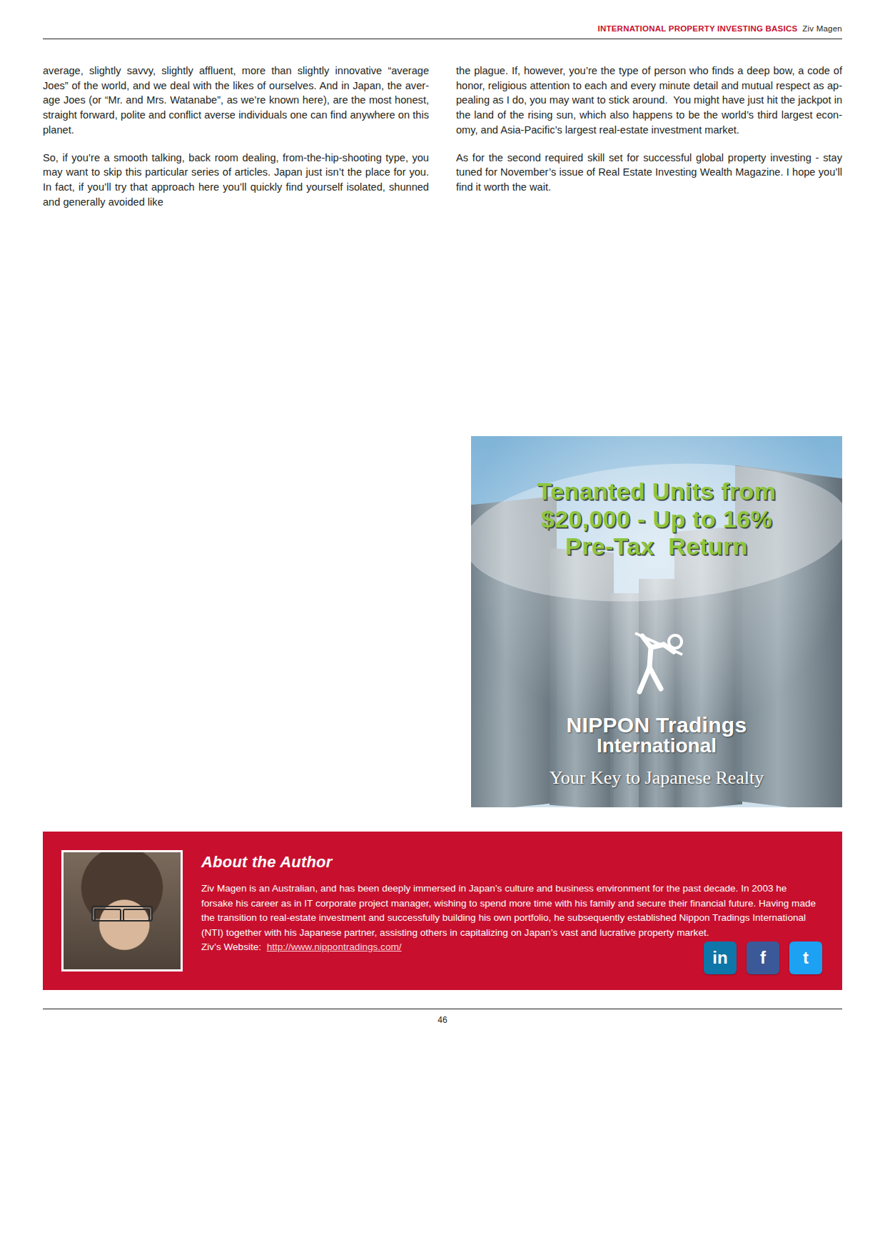International Property Investing Basics Ziv Magen
average, slightly savvy, slightly affluent, more than slightly innovative “average Joes” of the world, and we deal with the likes of ourselves. And in Japan, the average Joes (or “Mr. and Mrs. Watanabe”, as we’re known here), are the most honest, straight forward, polite and conflict averse individuals one can find anywhere on this planet.
So, if you’re a smooth talking, back room dealing, from-the-hip-shooting type, you may want to skip this particular series of articles. Japan just isn’t the place for you. In fact, if you’ll try that approach here you’ll quickly find yourself isolated, shunned and generally avoided like
the plague. If, however, you’re the type of person who finds a deep bow, a code of honor, religious attention to each and every minute detail and mutual respect as appealing as I do, you may want to stick around. You might have just hit the jackpot in the land of the rising sun, which also happens to be the world’s third largest economy, and Asia-Pacific’s largest real-estate investment market.
As for the second required skill set for successful global property investing - stay tuned for November’s issue of Real Estate Investing Wealth Magazine. I hope you’ll find it worth the wait.
Tenanted Units from $20,000 - Up to 16% Pre-Tax Return
NIPPON Tradings
International
Your Key to Japanese Realty
About the Author
Ziv Magen is an Australian, and has been deeply immersed in Japan’s culture and business environment for the past decade. In 2003 he forsake his career as in IT corporate project manager, wishing to spend more time with his family and secure their financial future. Having made the transition to real-estate investment and successfully building his own portfolio, he subsequently established Nippon Tradings International (NTI) together with his Japanese partner, assisting others in capitalizing on Japan’s vast and lucrative property market.
Ziv’s Website: http://www.nippontradings.com/
in
f
t
46